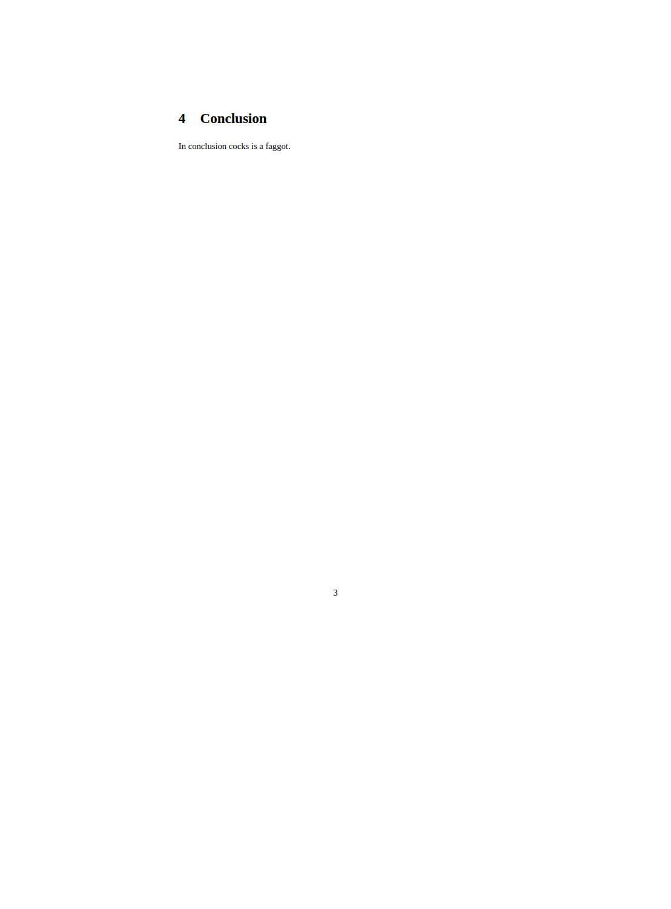4 Conclusion
In conclusion cocks is a faggot.
3